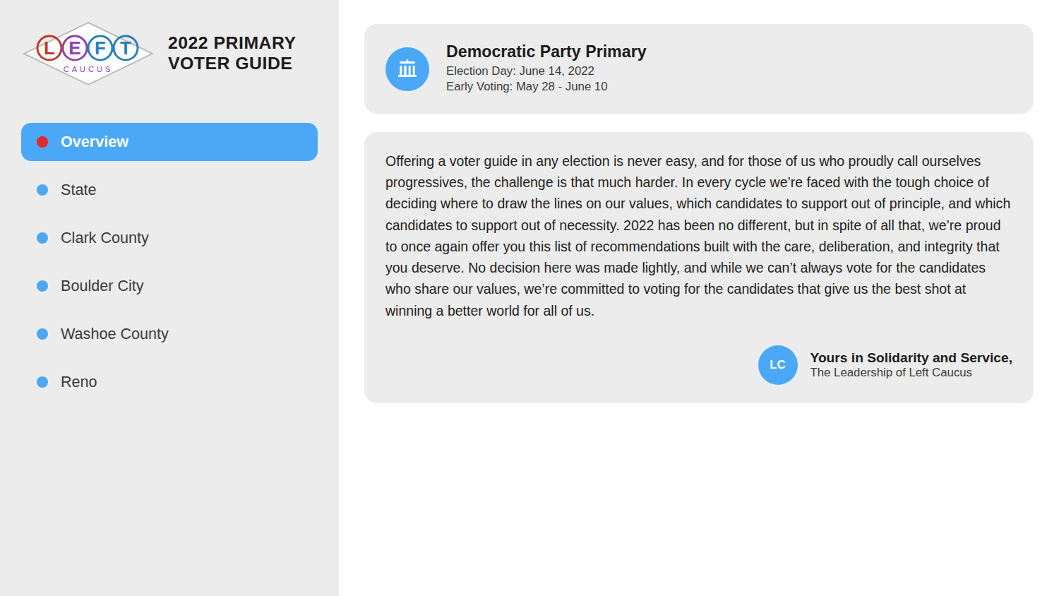Left Caucus L E F T CAUCUS
2022 Primary
Voter Guide
Overview
State
Clark County
Boulder City
Washoe County
Reno
Democratic Party Primary
Election Day: June 14, 2022
Early Voting: May 28 - June 10
Offering a voter guide in any election is never easy, and for those of us who proudly call ourselves progressives, the challenge is that much harder. In every cycle we’re faced with the tough choice of deciding where to draw the lines on our values, which candidates to support out of principle, and which candidates to support out of necessity. 2022 has been no different, but in spite of all that, we’re proud to once again offer you this list of recommendations built with the care, deliberation, and integrity that you deserve. No decision here was made lightly, and while we can’t always vote for the candidates who share our values, we’re committed to voting for the candidates that give us the best shot at winning a better world for all of us.
LC
Yours in Solidarity and Service, The Leadership of Left Caucus